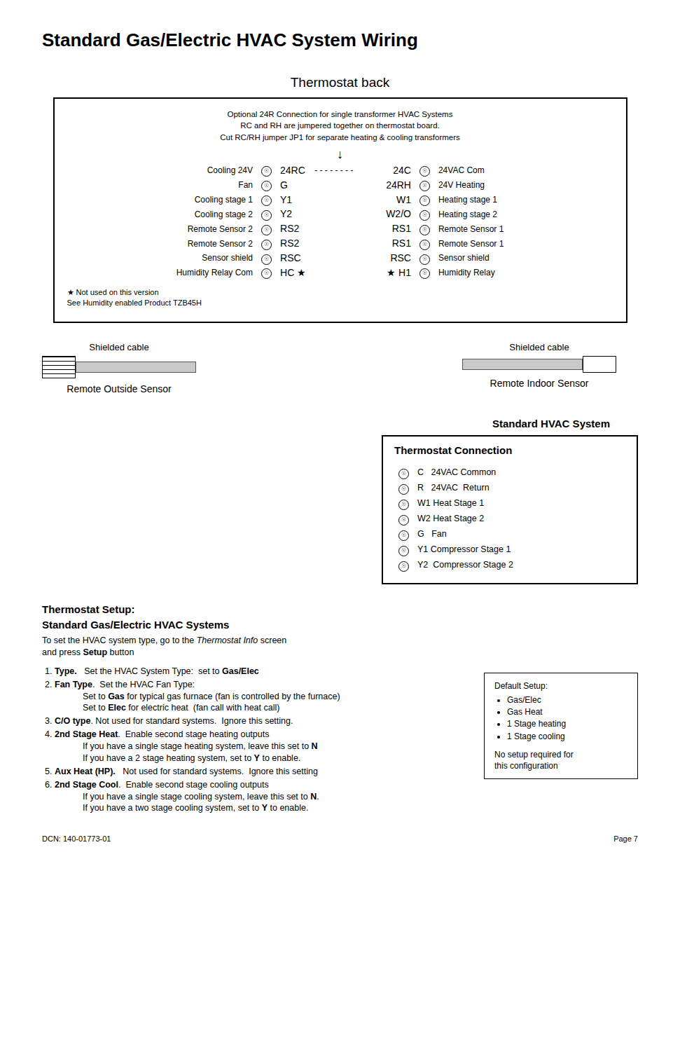Standard Gas/Electric HVAC System Wiring
Thermostat back
Optional 24R Connection for single transformer HVAC Systems
RC and RH are jumpered together on thermostat board.
Cut RC/RH jumper JP1 for separate heating & cooling transformers
↓
| Cooling 24V | ☉ | 24RC | - - - - - - - - | 24C | ☉ | 24VAC Com |
| Fan | ☉ | G | | 24RH | ☉ | 24V Heating |
| Cooling stage 1 | ☉ | Y1 | | W1 | ☉ | Heating stage 1 |
| Cooling stage 2 | ☉ | Y2 | | W2/O | ☉ | Heating stage 2 |
| Remote Sensor 2 | ☉ | RS2 | | RS1 | ☉ | Remote Sensor 1 |
| Remote Sensor 2 | ☉ | RS2 | | RS1 | ☉ | Remote Sensor 1 |
| Sensor shield | ☉ | RSC | | RSC | ☉ | Sensor shield |
| Humidity Relay Com | ☉ | HC ★ | | ★ H1 | ☉ | Humidity Relay |
★ Not used on this version
See Humidity enabled Product TZB45H
Shielded cable
Remote Outside Sensor
Shielded cable
Remote Indoor Sensor
Standard HVAC System
Thermostat Connection
| ☉ | C 24VAC Common |
| ☉ | R 24VAC Return |
| ☉ | W1 Heat Stage 1 |
| ☉ | W2 Heat Stage 2 |
| ☉ | G Fan |
| ☉ | Y1 Compressor Stage 1 |
| ☉ | Y2 Compressor Stage 2 |
Thermostat Setup:
Standard Gas/Electric HVAC Systems
To set the HVAC system type, go to the Thermostat Info screen
and press Setup button
Type. Set the HVAC System Type: set to Gas/Elec
Fan Type. Set the HVAC Fan Type: Set to Gas for typical gas furnace (fan is controlled by the furnace) Set to Elec for electric heat (fan call with heat call)
C/O type. Not used for standard systems. Ignore this setting.
2nd Stage Heat. Enable second stage heating outputs If you have a single stage heating system, leave this set to N If you have a 2 stage heating system, set to Y to enable.
Aux Heat (HP). Not used for standard systems. Ignore this setting
2nd Stage Cool. Enable second stage cooling outputs If you have a single stage cooling system, leave this set to N. If you have a two stage cooling system, set to Y to enable.
Default Setup:
Gas/Elec
Gas Heat
1 Stage heating
1 Stage cooling
No setup required for
this configuration
DCN: 140-01773-01
Page 7